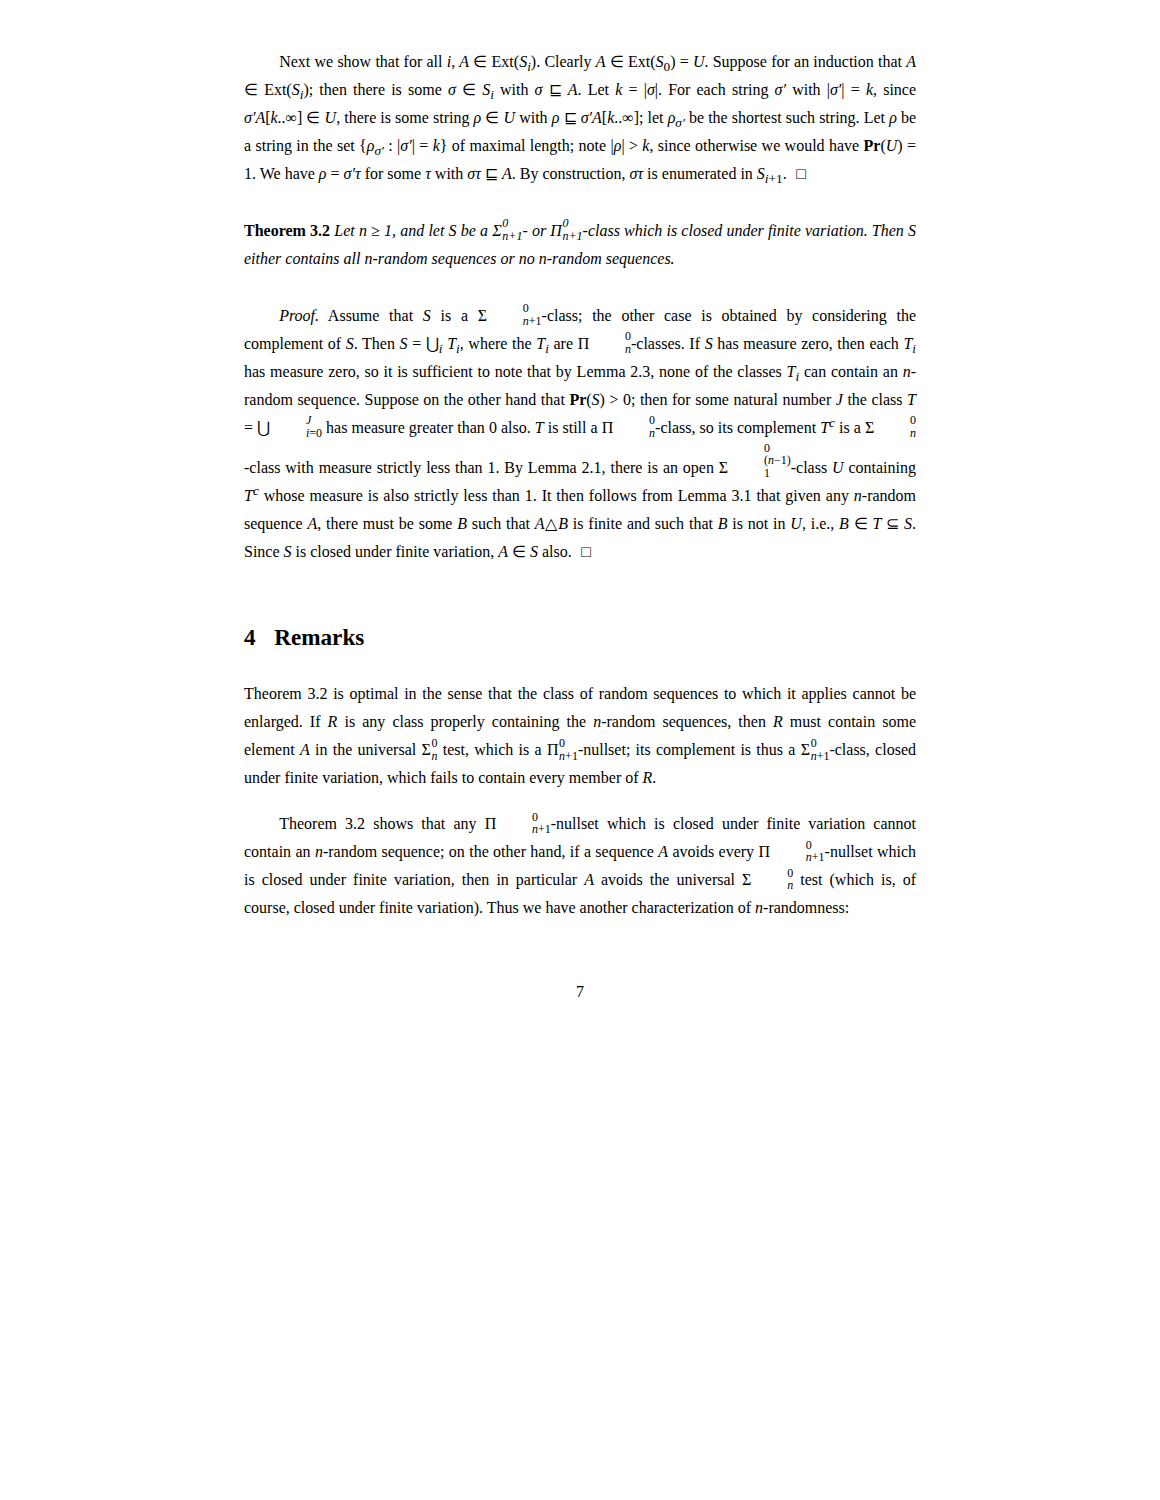Next we show that for all i, A ∈ Ext(Si). Clearly A ∈ Ext(S0) = U. Suppose for an induction that A ∈ Ext(Si); then there is some σ ∈ Si with σ ⊑ A. Let k = |σ|. For each string σ′ with |σ′| = k, since σ′A[k..∞] ∈ U, there is some string ρ ∈ U with ρ ⊑ σ′A[k..∞]; let ρσ′ be the shortest such string. Let ρ be a string in the set {ρσ′ : |σ′| = k} of maximal length; note |ρ| > k, since otherwise we would have Pr(U) = 1. We have ρ = σ′τ for some τ with στ ⊑ A. By construction, στ is enumerated in Si+1. □
Theorem 3.2 Let n ≥ 1, and let S be a Σ0n+1- or Π0n+1-class which is closed under finite variation. Then S either contains all n-random sequences or no n-random sequences.
Proof. Assume that S is a Σ0n+1-class; the other case is obtained by considering the complement of S. Then S = ⋃i Ti, where the Ti are Π0n-classes. If S has measure zero, then each Ti has measure zero, so it is sufficient to note that by Lemma 2.3, none of the classes Ti can contain an n-random sequence. Suppose on the other hand that Pr(S) > 0; then for some natural number J the class T = ⋃Ji=0 has measure greater than 0 also. T is still a Π0n-class, so its complement Tc is a Σ0n-class with measure strictly less than 1. By Lemma 2.1, there is an open Σ0(n−1)1-class U containing Tc whose measure is also strictly less than 1. It then follows from Lemma 3.1 that given any n-random sequence A, there must be some B such that A△B is finite and such that B is not in U, i.e., B ∈ T ⊆ S. Since S is closed under finite variation, A ∈ S also. □
4 Remarks
Theorem 3.2 is optimal in the sense that the class of random sequences to which it applies cannot be enlarged. If R is any class properly containing the n-random sequences, then R must contain some element A in the universal Σ0n test, which is a Π0n+1-nullset; its complement is thus a Σ0n+1-class, closed under finite variation, which fails to contain every member of R.
Theorem 3.2 shows that any Π0n+1-nullset which is closed under finite variation cannot contain an n-random sequence; on the other hand, if a sequence A avoids every Π0n+1-nullset which is closed under finite variation, then in particular A avoids the universal Σ0n test (which is, of course, closed under finite variation). Thus we have another characterization of n-randomness:
7